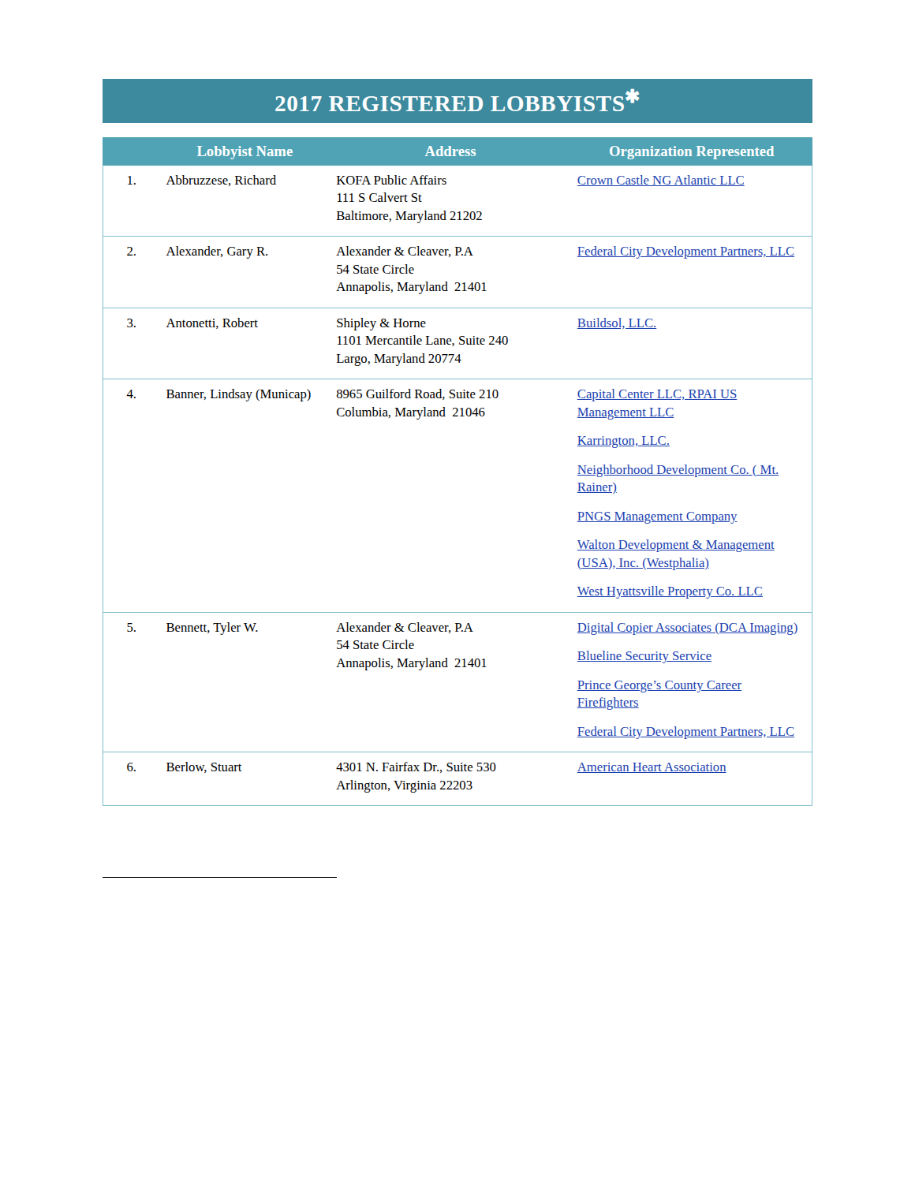2017 REGISTERED LOBBYISTS✱
| | Lobbyist Name | Address | Organization Represented |
| --- | --- | --- | --- |
| 1. | Abbruzzese, Richard | KOFA Public Affairs 111 S Calvert St Baltimore, Maryland 21202 | Crown Castle NG Atlantic LLC |
| 2. | Alexander, Gary R. | Alexander & Cleaver, P.A 54 State Circle Annapolis, Maryland 21401 | Federal City Development Partners, LLC |
| 3. | Antonetti, Robert | Shipley & Horne 1101 Mercantile Lane, Suite 240 Largo, Maryland 20774 | Buildsol, LLC. |
| 4. | Banner, Lindsay (Municap) | 8965 Guilford Road, Suite 210 Columbia, Maryland 21046 | Capital Center LLC, RPAI US Management LLC Karrington, LLC. Neighborhood Development Co. ( Mt. Rainer) PNGS Management Company Walton Development & Management (USA), Inc. (Westphalia) West Hyattsville Property Co. LLC |
| 5. | Bennett, Tyler W. | Alexander & Cleaver, P.A 54 State Circle Annapolis, Maryland 21401 | Digital Copier Associates (DCA Imaging) Blueline Security Service Prince George’s County Career Firefighters Federal City Development Partners, LLC |
| 6. | Berlow, Stuart | 4301 N. Fairfax Dr., Suite 530 Arlington, Virginia 22203 | American Heart Association |